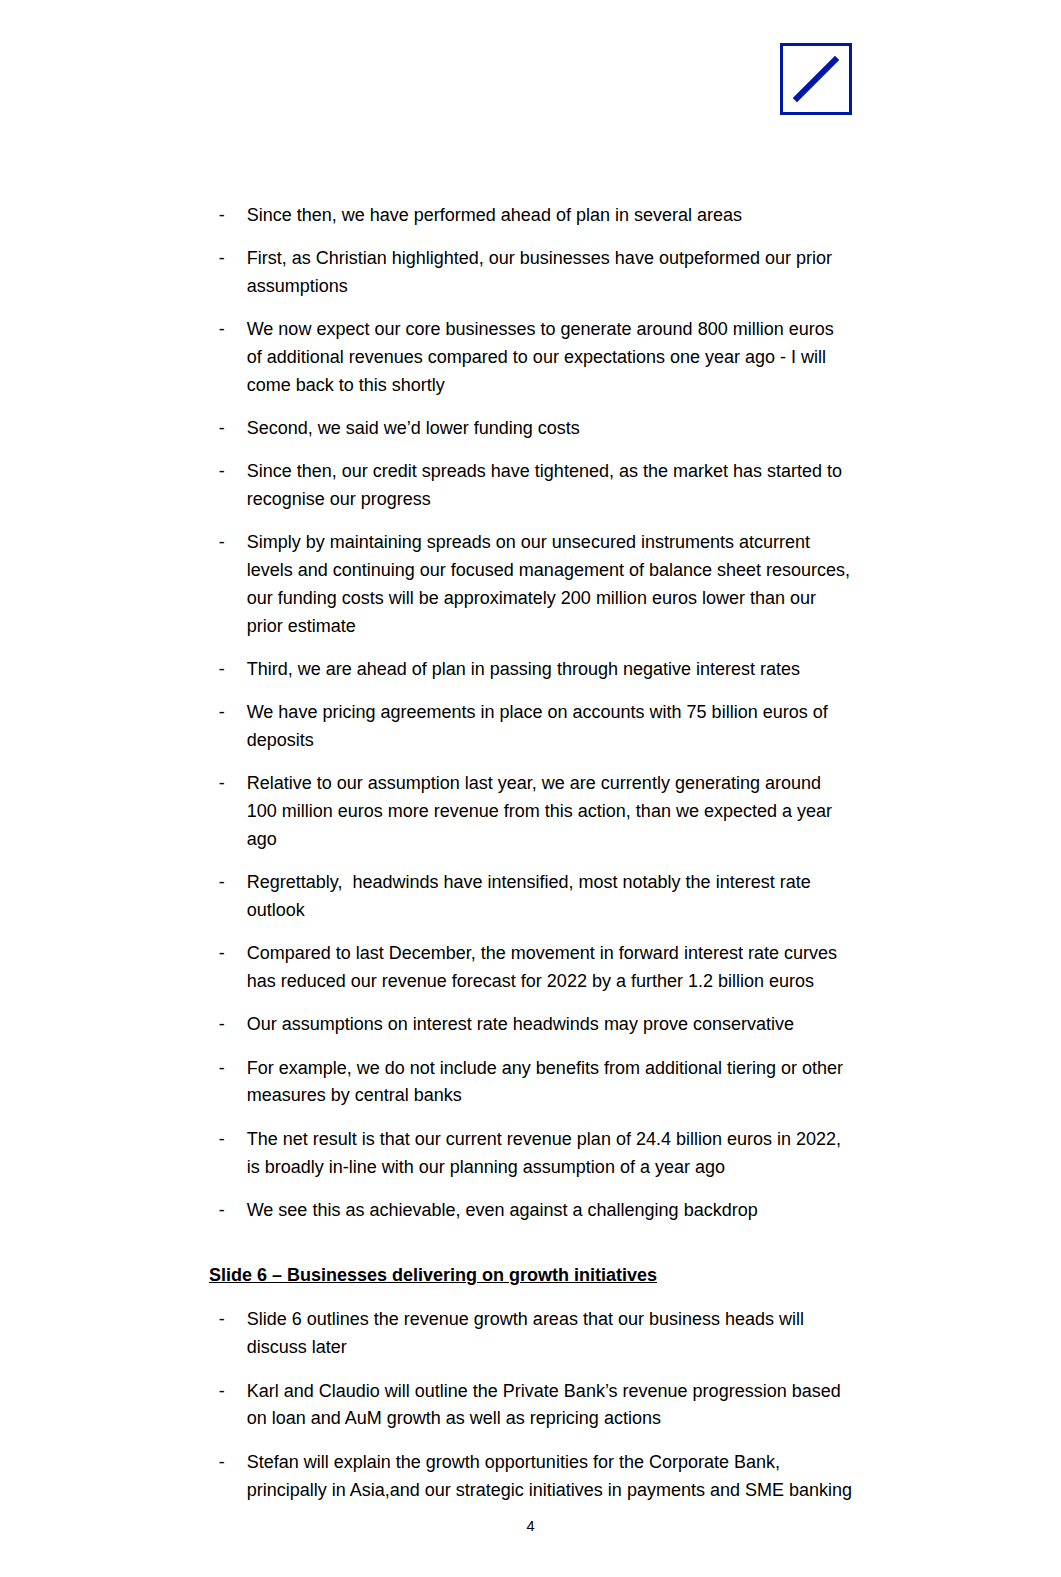Since then, we have performed ahead of plan in several areas
First, as Christian highlighted, our businesses have outpeformed our prior assumptions
We now expect our core businesses to generate around 800 million euros of additional revenues compared to our expectations one year ago - I will come back to this shortly
Second, we said we’d lower funding costs
Since then, our credit spreads have tightened, as the market has started to recognise our progress
Simply by maintaining spreads on our unsecured instruments atcurrent levels and continuing our focused management of balance sheet resources, our funding costs will be approximately 200 million euros lower than our prior estimate
Third, we are ahead of plan in passing through negative interest rates
We have pricing agreements in place on accounts with 75 billion euros of deposits
Relative to our assumption last year, we are currently generating around 100 million euros more revenue from this action, than we expected a year ago
Regrettably, headwinds have intensified, most notably the interest rate outlook
Compared to last December, the movement in forward interest rate curves has reduced our revenue forecast for 2022 by a further 1.2 billion euros
Our assumptions on interest rate headwinds may prove conservative
For example, we do not include any benefits from additional tiering or other measures by central banks
The net result is that our current revenue plan of 24.4 billion euros in 2022, is broadly in-line with our planning assumption of a year ago
We see this as achievable, even against a challenging backdrop
Slide 6 – Businesses delivering on growth initiatives
Slide 6 outlines the revenue growth areas that our business heads will discuss later
Karl and Claudio will outline the Private Bank’s revenue progression based on loan and AuM growth as well as repricing actions
Stefan will explain the growth opportunities for the Corporate Bank, principally in Asia,and our strategic initiatives in payments and SME banking
4